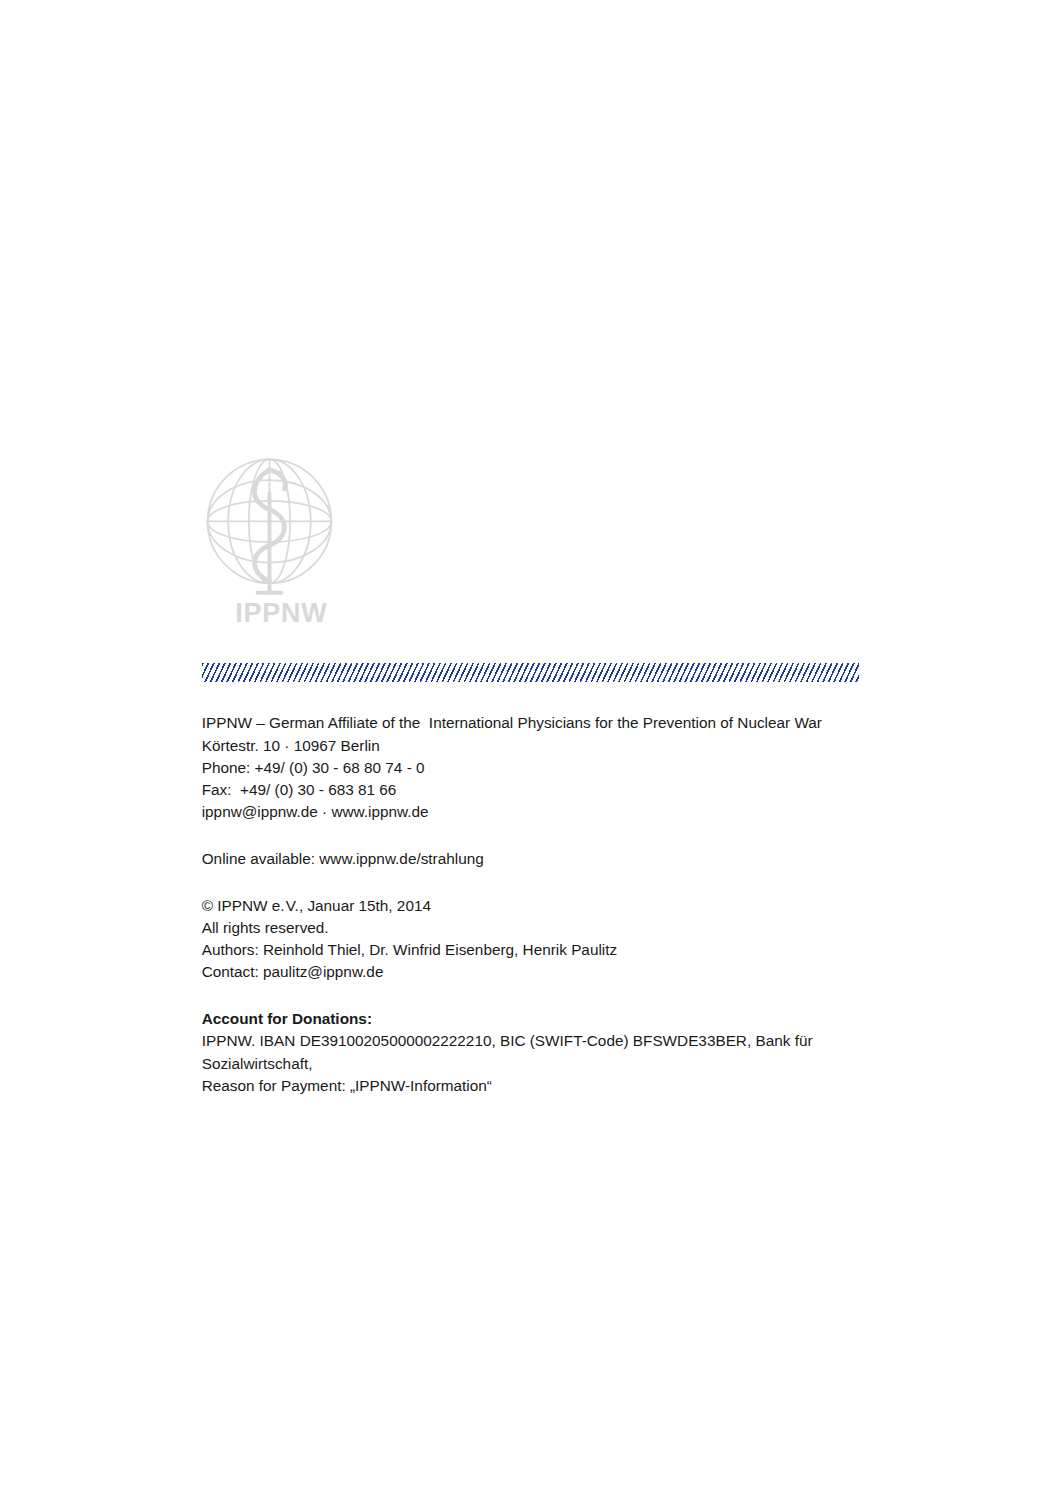IPPNW
IPPNW – German Affiliate of the International Physicians for the Prevention of Nuclear War
Körtestr. 10 · 10967 Berlin
Phone: +49/ (0) 30 - 68 80 74 - 0
Fax: +49/ (0) 30 - 683 81 66
ippnw@ippnw.de · www.ippnw.de
Online available: www.ippnw.de/strahlung
© IPPNW e. V., Januar 15th, 2014
All rights reserved.
Authors: Reinhold Thiel, Dr. Winfrid Eisenberg, Henrik Paulitz
Contact: paulitz@ippnw.de
Account for Donations:
IPPNW. IBAN DE39100205000002222210, BIC (SWIFT-Code) BFSWDE33BER, Bank für Sozialwirtschaft,
Reason for Payment: „IPPNW-Information“